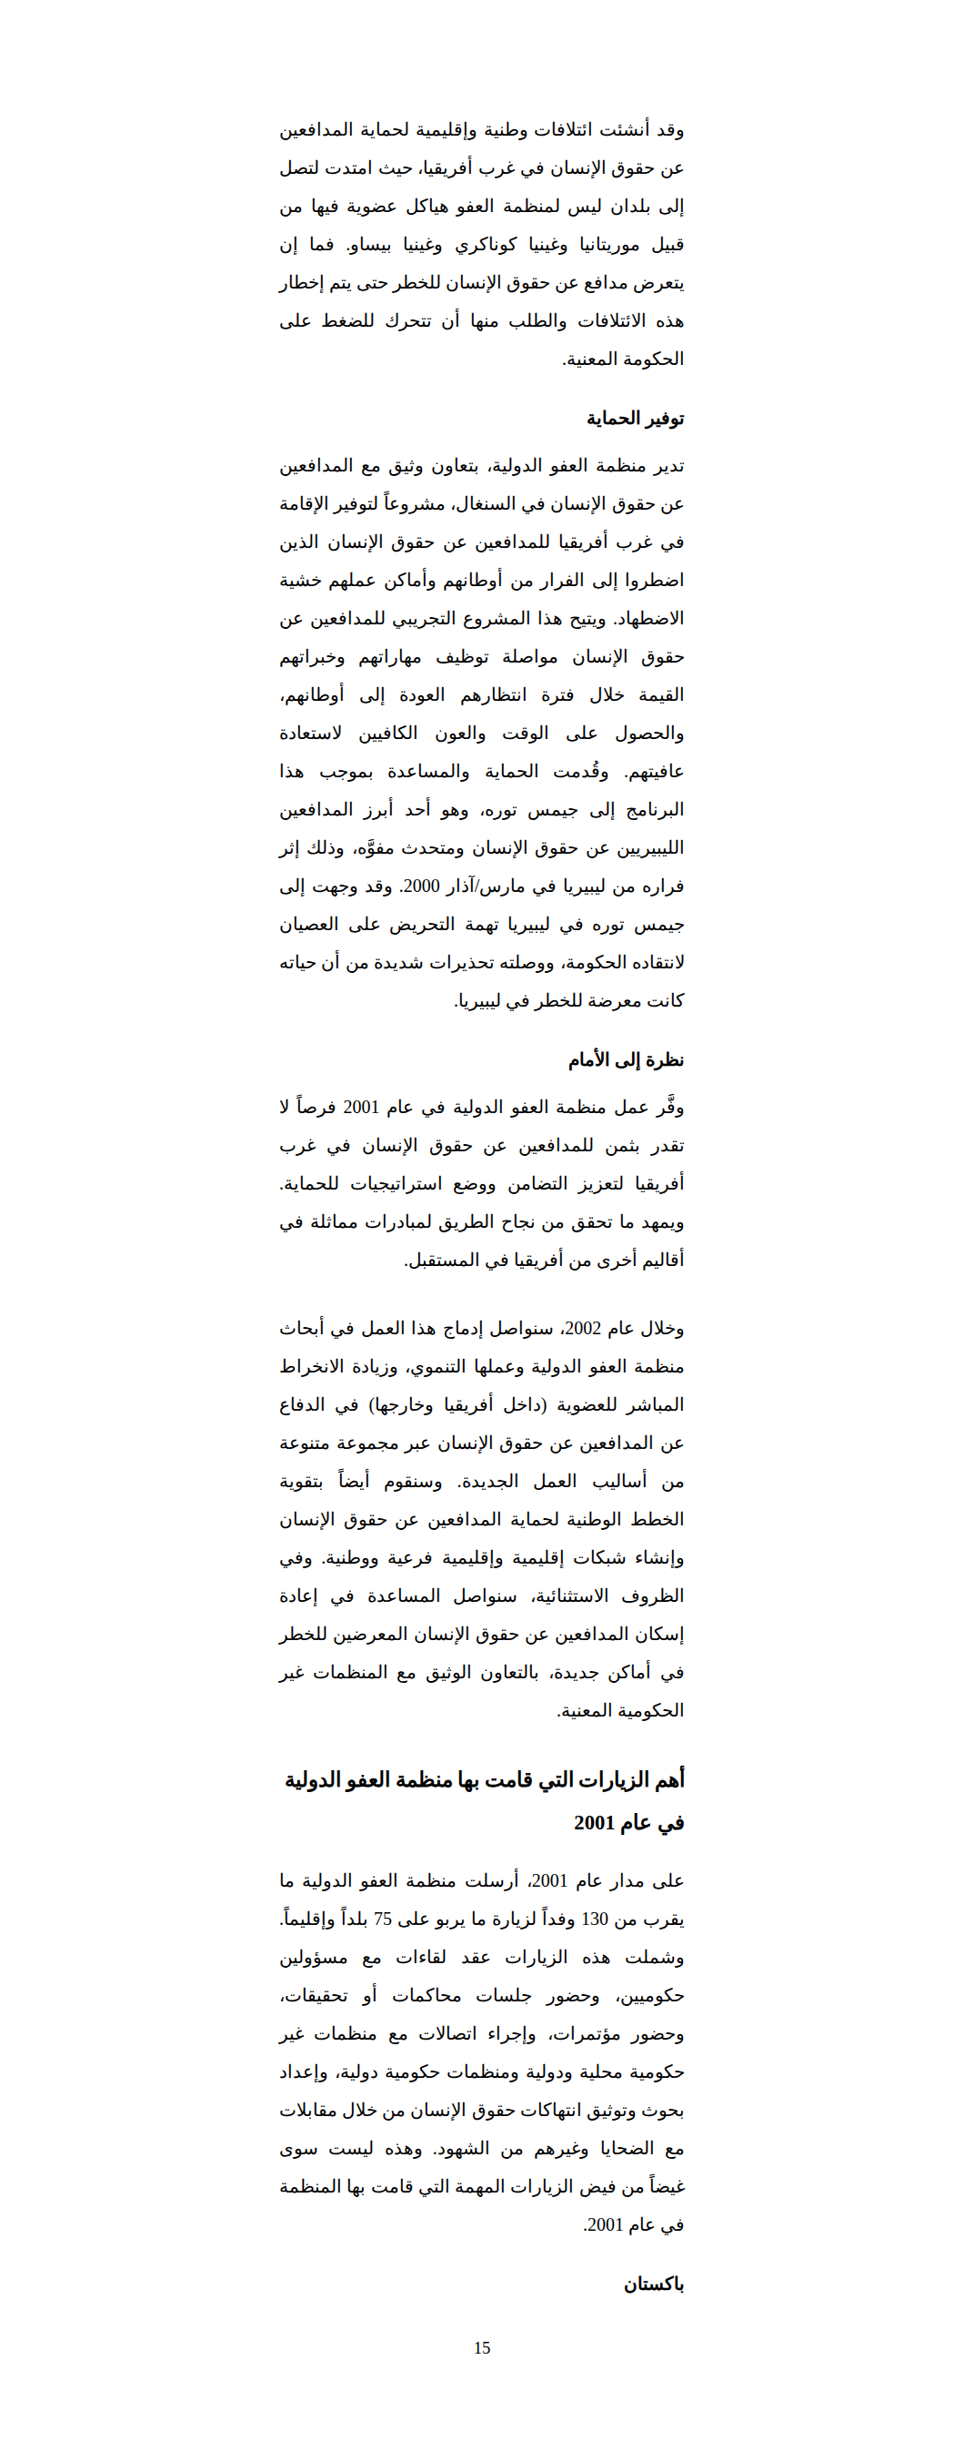وقد أنشئت ائتلافات وطنية وإقليمية لحماية المدافعين عن حقوق الإنسان في غرب أفريقيا، حيث امتدت لتصل إلى بلدان ليس لمنظمة العفو هياكل عضوية فيها من قبيل موريتانيا وغينيا كوناكري وغينيا بيساو. فما إن يتعرض مدافع عن حقوق الإنسان للخطر حتى يتم إخطار هذه الائتلافات والطلب منها أن تتحرك للضغط على الحكومة المعنية.
توفير الحماية
تدير منظمة العفو الدولية، بتعاون وثيق مع المدافعين عن حقوق الإنسان في السنغال، مشروعاً لتوفير الإقامة في غرب أفريقيا للمدافعين عن حقوق الإنسان الذين اضطروا إلى الفرار من أوطانهم وأماكن عملهم خشية الاضطهاد. ويتيح هذا المشروع التجريبي للمدافعين عن حقوق الإنسان مواصلة توظيف مهاراتهم وخبراتهم القيمة خلال فترة انتظارهم العودة إلى أوطانهم، والحصول على الوقت والعون الكافيين لاستعادة عافيتهم. وقُدمت الحماية والمساعدة بموجب هذا البرنامج إلى جيمس توره، وهو أحد أبرز المدافعين الليبيريين عن حقوق الإنسان ومتحدث مفوَّه، وذلك إثر فراره من ليبيريا في مارس/آذار 2000. وقد وجهت إلى جيمس توره في ليبيريا تهمة التحريض على العصيان لانتقاده الحكومة، ووصلته تحذيرات شديدة من أن حياته كانت معرضة للخطر في ليبيريا.
نظرة إلى الأمام
وفَّر عمل منظمة العفو الدولية في عام 2001 فرصاً لا تقدر بثمن للمدافعين عن حقوق الإنسان في غرب أفريقيا لتعزيز التضامن ووضع استراتيجيات للحماية. ويمهد ما تحقق من نجاح الطريق لمبادرات مماثلة في أقاليم أخرى من أفريقيا في المستقبل.
وخلال عام 2002، سنواصل إدماج هذا العمل في أبحاث منظمة العفو الدولية وعملها التنموي، وزيادة الانخراط المباشر للعضوية (داخل أفريقيا وخارجها) في الدفاع عن المدافعين عن حقوق الإنسان عبر مجموعة متنوعة من أساليب العمل الجديدة. وسنقوم أيضاً بتقوية الخطط الوطنية لحماية المدافعين عن حقوق الإنسان وإنشاء شبكات إقليمية وإقليمية فرعية ووطنية. وفي الظروف الاستثنائية، سنواصل المساعدة في إعادة إسكان المدافعين عن حقوق الإنسان المعرضين للخطر في أماكن جديدة، بالتعاون الوثيق مع المنظمات غير الحكومية المعنية.
أهم الزيارات التي قامت بها منظمة العفو الدولية في عام 2001
على مدار عام 2001، أرسلت منظمة العفو الدولية ما يقرب من 130 وفداً لزيارة ما يربو على 75 بلداً وإقليماً. وشملت هذه الزيارات عقد لقاءات مع مسؤولين حكوميين، وحضور جلسات محاكمات أو تحقيقات، وحضور مؤتمرات، وإجراء اتصالات مع منظمات غير حكومية محلية ودولية ومنظمات حكومية دولية، وإعداد بحوث وتوثيق انتهاكات حقوق الإنسان من خلال مقابلات مع الضحايا وغيرهم من الشهود. وهذه ليست سوى غيضاً من فيض الزيارات المهمة التي قامت بها المنظمة في عام 2001.
باكستان
15